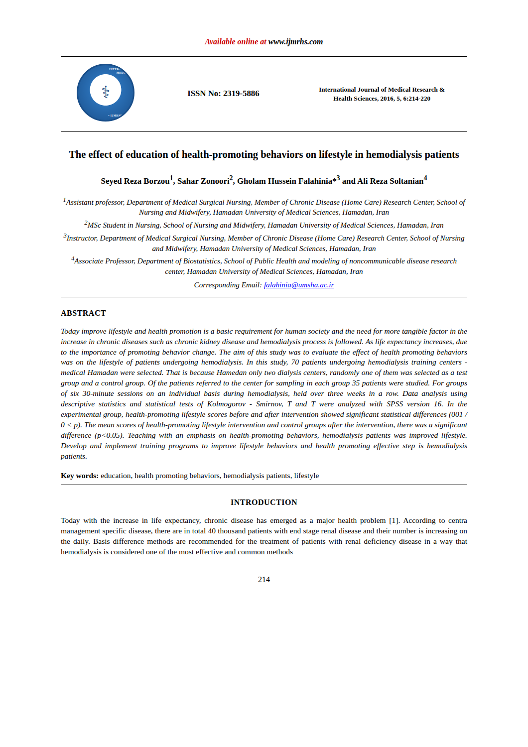Available online at www.ijmrhs.com
| INTERNATIONAL JOURNAL OF MEDICAL RESEARCH • IJMRHS • HEALTH SCIENCES • ⚕ | ISSN No: 2319-5886 | International Journal of Medical Research & Health Sciences, 2016, 5, 6:214-220 |
The effect of education of health-promoting behaviors on lifestyle in hemodialysis patients
Seyed Reza Borzou1, Sahar Zonoori2, Gholam Hussein Falahinia*3 and Ali Reza Soltanian4
1Assistant professor, Department of Medical Surgical Nursing, Member of Chronic Disease (Home Care) Research Center, School of Nursing and Midwifery, Hamadan University of Medical Sciences, Hamadan, Iran
2MSc Student in Nursing, School of Nursing and Midwifery, Hamadan University of Medical Sciences, Hamadan, Iran
3Instructor, Department of Medical Surgical Nursing, Member of Chronic Disease (Home Care) Research Center, School of Nursing and Midwifery, Hamadan University of Medical Sciences, Hamadan, Iran
4Associate Professor, Department of Biostatistics, School of Public Health and modeling of noncommunicable disease research center, Hamadan University of Medical Sciences, Hamadan, Iran
Corresponding Email: falahinia@umsha.ac.ir
ABSTRACT
Today improve lifestyle and health promotion is a basic requirement for human society and the need for more tangible factor in the increase in chronic diseases such as chronic kidney disease and hemodialysis process is followed. As life expectancy increases, due to the importance of promoting behavior change. The aim of this study was to evaluate the effect of health promoting behaviors was on the lifestyle of patients undergoing hemodialysis. In this study, 70 patients undergoing hemodialysis training centers - medical Hamadan were selected. That is because Hamedan only two dialysis centers, randomly one of them was selected as a test group and a control group. Of the patients referred to the center for sampling in each group 35 patients were studied. For groups of six 30-minute sessions on an individual basis during hemodialysis, held over three weeks in a row. Data analysis using descriptive statistics and statistical tests of Kolmogorov - Smirnov, T and T were analyzed with SPSS version 16. In the experimental group, health-promoting lifestyle scores before and after intervention showed significant statistical differences (001 / 0 < p). The mean scores of health-promoting lifestyle intervention and control groups after the intervention, there was a significant difference (p<0.05). Teaching with an emphasis on health-promoting behaviors, hemodialysis patients was improved lifestyle. Develop and implement training programs to improve lifestyle behaviors and health promoting effective step is hemodialysis patients.
Key words: education, health promoting behaviors, hemodialysis patients, lifestyle
INTRODUCTION
Today with the increase in life expectancy, chronic disease has emerged as a major health problem [1]. According to centra management specific disease, there are in total 40 thousand patients with end stage renal disease and their number is increasing on the daily. Basis difference methods are recommended for the treatment of patients with renal deficiency disease in a way that hemodialysis is considered one of the most effective and common methods
214